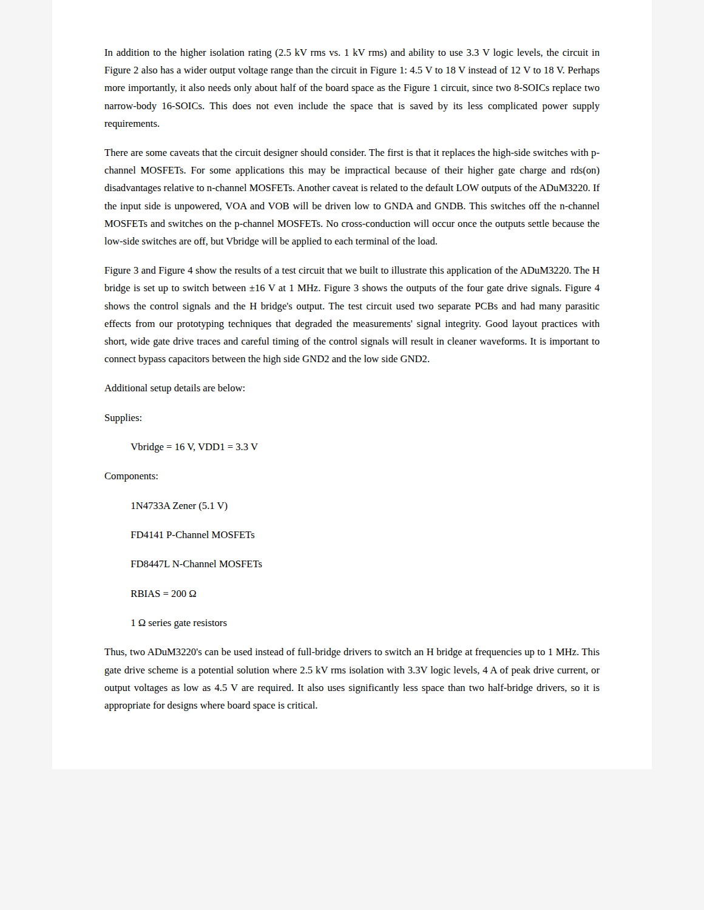In addition to the higher isolation rating (2.5 kV rms vs. 1 kV rms) and ability to use 3.3 V logic levels, the circuit in Figure 2 also has a wider output voltage range than the circuit in Figure 1: 4.5 V to 18 V instead of 12 V to 18 V. Perhaps more importantly, it also needs only about half of the board space as the Figure 1 circuit, since two 8-SOICs replace two narrow-body 16-SOICs. This does not even include the space that is saved by its less complicated power supply requirements.
There are some caveats that the circuit designer should consider. The first is that it replaces the high-side switches with p-channel MOSFETs. For some applications this may be impractical because of their higher gate charge and rds(on) disadvantages relative to n-channel MOSFETs. Another caveat is related to the default LOW outputs of the ADuM3220. If the input side is unpowered, VOA and VOB will be driven low to GNDA and GNDB. This switches off the n-channel MOSFETs and switches on the p-channel MOSFETs. No cross-conduction will occur once the outputs settle because the low-side switches are off, but Vbridge will be applied to each terminal of the load.
Figure 3 and Figure 4 show the results of a test circuit that we built to illustrate this application of the ADuM3220. The H bridge is set up to switch between ±16 V at 1 MHz. Figure 3 shows the outputs of the four gate drive signals. Figure 4 shows the control signals and the H bridge's output. The test circuit used two separate PCBs and had many parasitic effects from our prototyping techniques that degraded the measurements' signal integrity. Good layout practices with short, wide gate drive traces and careful timing of the control signals will result in cleaner waveforms. It is important to connect bypass capacitors between the high side GND2 and the low side GND2.
Additional setup details are below:
Supplies:
Vbridge = 16 V, VDD1 = 3.3 V
Components:
1N4733A Zener (5.1 V)
FD4141 P-Channel MOSFETs
FD8447L N-Channel MOSFETs
RBIAS = 200 Ω
1 Ω series gate resistors
Thus, two ADuM3220's can be used instead of full-bridge drivers to switch an H bridge at frequencies up to 1 MHz. This gate drive scheme is a potential solution where 2.5 kV rms isolation with 3.3V logic levels, 4 A of peak drive current, or output voltages as low as 4.5 V are required. It also uses significantly less space than two half-bridge drivers, so it is appropriate for designs where board space is critical.